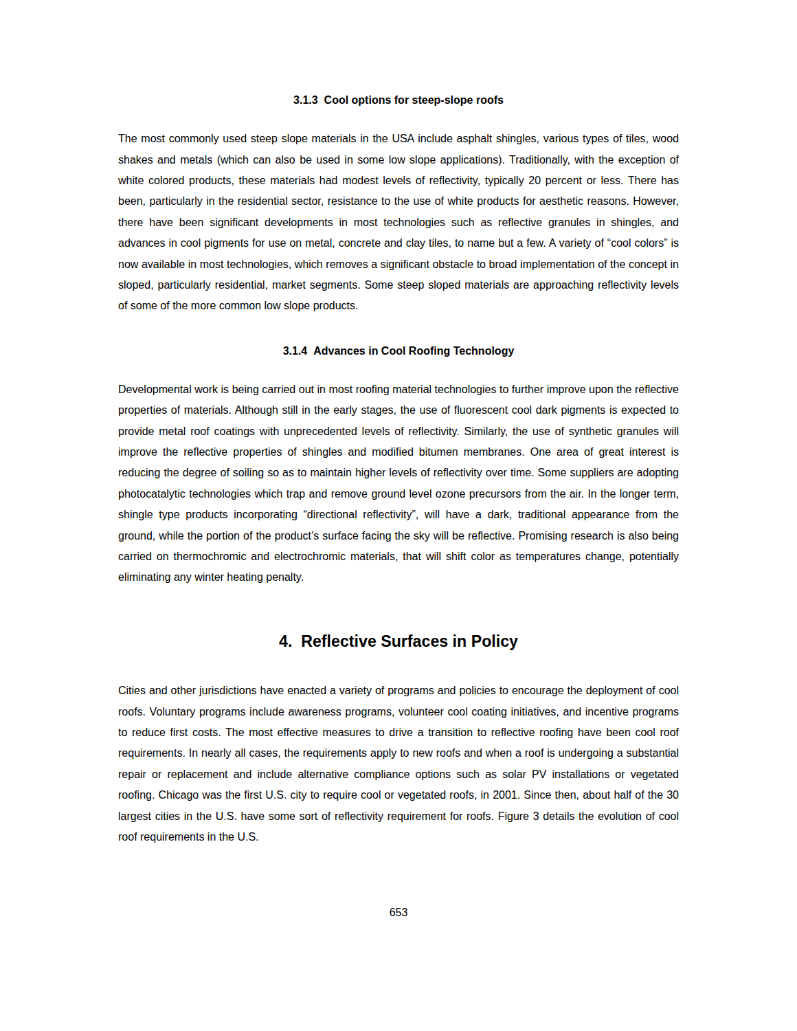3.1.3 Cool options for steep-slope roofs
The most commonly used steep slope materials in the USA include asphalt shingles, various types of tiles, wood shakes and metals (which can also be used in some low slope applications). Traditionally, with the exception of white colored products, these materials had modest levels of reflectivity, typically 20 percent or less. There has been, particularly in the residential sector, resistance to the use of white products for aesthetic reasons. However, there have been significant developments in most technologies such as reflective granules in shingles, and advances in cool pigments for use on metal, concrete and clay tiles, to name but a few. A variety of “cool colors” is now available in most technologies, which removes a significant obstacle to broad implementation of the concept in sloped, particularly residential, market segments. Some steep sloped materials are approaching reflectivity levels of some of the more common low slope products.
3.1.4 Advances in Cool Roofing Technology
Developmental work is being carried out in most roofing material technologies to further improve upon the reflective properties of materials. Although still in the early stages, the use of fluorescent cool dark pigments is expected to provide metal roof coatings with unprecedented levels of reflectivity. Similarly, the use of synthetic granules will improve the reflective properties of shingles and modified bitumen membranes. One area of great interest is reducing the degree of soiling so as to maintain higher levels of reflectivity over time. Some suppliers are adopting photocatalytic technologies which trap and remove ground level ozone precursors from the air. In the longer term, shingle type products incorporating “directional reflectivity”, will have a dark, traditional appearance from the ground, while the portion of the product’s surface facing the sky will be reflective. Promising research is also being carried on thermochromic and electrochromic materials, that will shift color as temperatures change, potentially eliminating any winter heating penalty.
4. Reflective Surfaces in Policy
Cities and other jurisdictions have enacted a variety of programs and policies to encourage the deployment of cool roofs. Voluntary programs include awareness programs, volunteer cool coating initiatives, and incentive programs to reduce first costs. The most effective measures to drive a transition to reflective roofing have been cool roof requirements. In nearly all cases, the requirements apply to new roofs and when a roof is undergoing a substantial repair or replacement and include alternative compliance options such as solar PV installations or vegetated roofing. Chicago was the first U.S. city to require cool or vegetated roofs, in 2001. Since then, about half of the 30 largest cities in the U.S. have some sort of reflectivity requirement for roofs. Figure 3 details the evolution of cool roof requirements in the U.S.
653